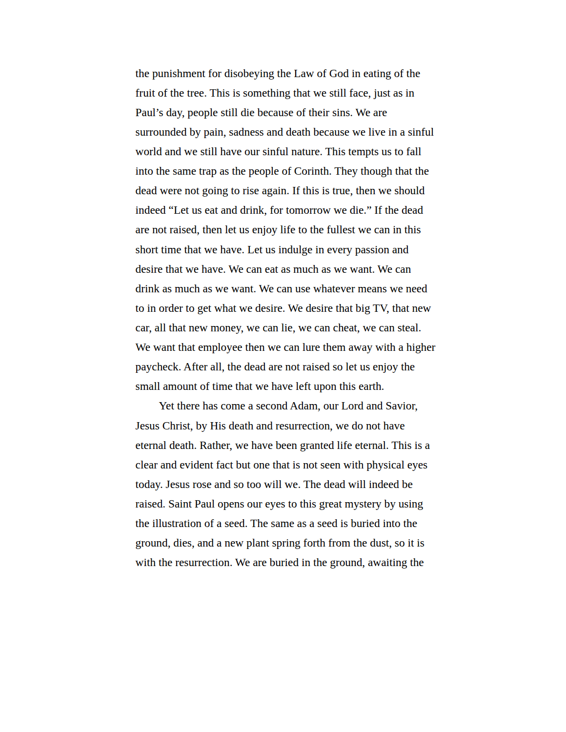the punishment for disobeying the Law of God in eating of the fruit of the tree. This is something that we still face, just as in Paul’s day, people still die because of their sins. We are surrounded by pain, sadness and death because we live in a sinful world and we still have our sinful nature. This tempts us to fall into the same trap as the people of Corinth. They though that the dead were not going to rise again. If this is true, then we should indeed “Let us eat and drink, for tomorrow we die.” If the dead are not raised, then let us enjoy life to the fullest we can in this short time that we have. Let us indulge in every passion and desire that we have. We can eat as much as we want. We can drink as much as we want. We can use whatever means we need to in order to get what we desire. We desire that big TV, that new car, all that new money, we can lie, we can cheat, we can steal. We want that employee then we can lure them away with a higher paycheck. After all, the dead are not raised so let us enjoy the small amount of time that we have left upon this earth.
Yet there has come a second Adam, our Lord and Savior, Jesus Christ, by His death and resurrection, we do not have eternal death. Rather, we have been granted life eternal. This is a clear and evident fact but one that is not seen with physical eyes today. Jesus rose and so too will we. The dead will indeed be raised. Saint Paul opens our eyes to this great mystery by using the illustration of a seed. The same as a seed is buried into the ground, dies, and a new plant spring forth from the dust, so it is with the resurrection. We are buried in the ground, awaiting the